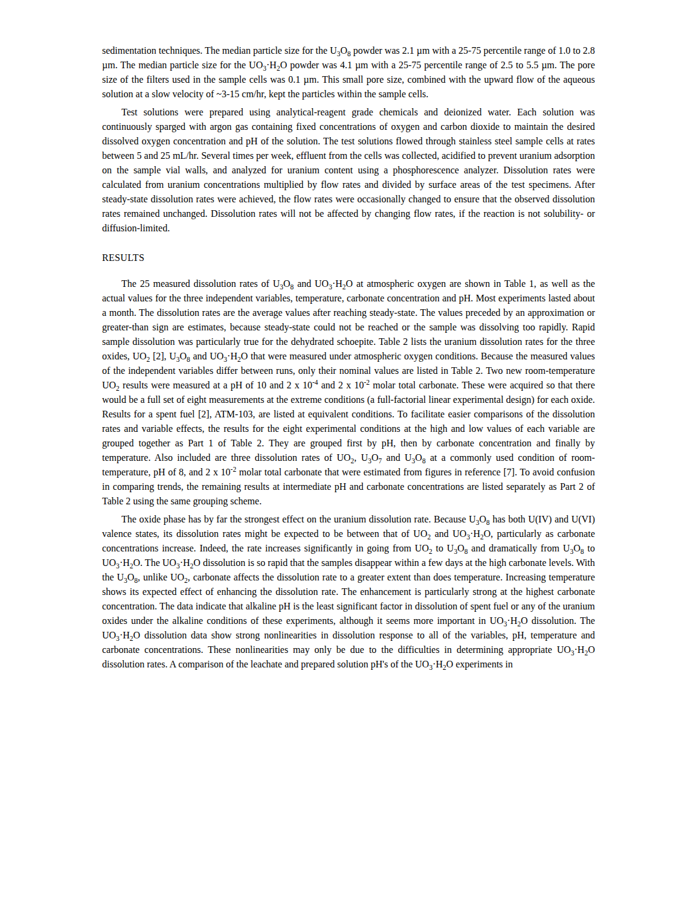sedimentation techniques. The median particle size for the U3O8 powder was 2.1 µm with a 25-75 percentile range of 1.0 to 2.8 µm. The median particle size for the UO3·H2O powder was 4.1 µm with a 25-75 percentile range of 2.5 to 5.5 µm. The pore size of the filters used in the sample cells was 0.1 µm. This small pore size, combined with the upward flow of the aqueous solution at a slow velocity of ~3-15 cm/hr, kept the particles within the sample cells.
Test solutions were prepared using analytical-reagent grade chemicals and deionized water. Each solution was continuously sparged with argon gas containing fixed concentrations of oxygen and carbon dioxide to maintain the desired dissolved oxygen concentration and pH of the solution. The test solutions flowed through stainless steel sample cells at rates between 5 and 25 mL/hr. Several times per week, effluent from the cells was collected, acidified to prevent uranium adsorption on the sample vial walls, and analyzed for uranium content using a phosphorescence analyzer. Dissolution rates were calculated from uranium concentrations multiplied by flow rates and divided by surface areas of the test specimens. After steady-state dissolution rates were achieved, the flow rates were occasionally changed to ensure that the observed dissolution rates remained unchanged. Dissolution rates will not be affected by changing flow rates, if the reaction is not solubility- or diffusion-limited.
RESULTS
The 25 measured dissolution rates of U3O8 and UO3·H2O at atmospheric oxygen are shown in Table 1, as well as the actual values for the three independent variables, temperature, carbonate concentration and pH. Most experiments lasted about a month. The dissolution rates are the average values after reaching steady-state. The values preceded by an approximation or greater-than sign are estimates, because steady-state could not be reached or the sample was dissolving too rapidly. Rapid sample dissolution was particularly true for the dehydrated schoepite. Table 2 lists the uranium dissolution rates for the three oxides, UO2 [2], U3O8 and UO3·H2O that were measured under atmospheric oxygen conditions. Because the measured values of the independent variables differ between runs, only their nominal values are listed in Table 2. Two new room-temperature UO2 results were measured at a pH of 10 and 2 x 10-4 and 2 x 10-2 molar total carbonate. These were acquired so that there would be a full set of eight measurements at the extreme conditions (a full-factorial linear experimental design) for each oxide. Results for a spent fuel [2], ATM-103, are listed at equivalent conditions. To facilitate easier comparisons of the dissolution rates and variable effects, the results for the eight experimental conditions at the high and low values of each variable are grouped together as Part 1 of Table 2. They are grouped first by pH, then by carbonate concentration and finally by temperature. Also included are three dissolution rates of UO2, U3O7 and U3O8 at a commonly used condition of room-temperature, pH of 8, and 2 x 10-2 molar total carbonate that were estimated from figures in reference [7]. To avoid confusion in comparing trends, the remaining results at intermediate pH and carbonate concentrations are listed separately as Part 2 of Table 2 using the same grouping scheme.
The oxide phase has by far the strongest effect on the uranium dissolution rate. Because U3O8 has both U(IV) and U(VI) valence states, its dissolution rates might be expected to be between that of UO2 and UO3·H2O, particularly as carbonate concentrations increase. Indeed, the rate increases significantly in going from UO2 to U3O8 and dramatically from U3O8 to UO3·H2O. The UO3·H2O dissolution is so rapid that the samples disappear within a few days at the high carbonate levels. With the U3O8, unlike UO2, carbonate affects the dissolution rate to a greater extent than does temperature. Increasing temperature shows its expected effect of enhancing the dissolution rate. The enhancement is particularly strong at the highest carbonate concentration. The data indicate that alkaline pH is the least significant factor in dissolution of spent fuel or any of the uranium oxides under the alkaline conditions of these experiments, although it seems more important in UO3·H2O dissolution. The UO3·H2O dissolution data show strong nonlinearities in dissolution response to all of the variables, pH, temperature and carbonate concentrations. These nonlinearities may only be due to the difficulties in determining appropriate UO3·H2O dissolution rates. A comparison of the leachate and prepared solution pH's of the UO3·H2O experiments in